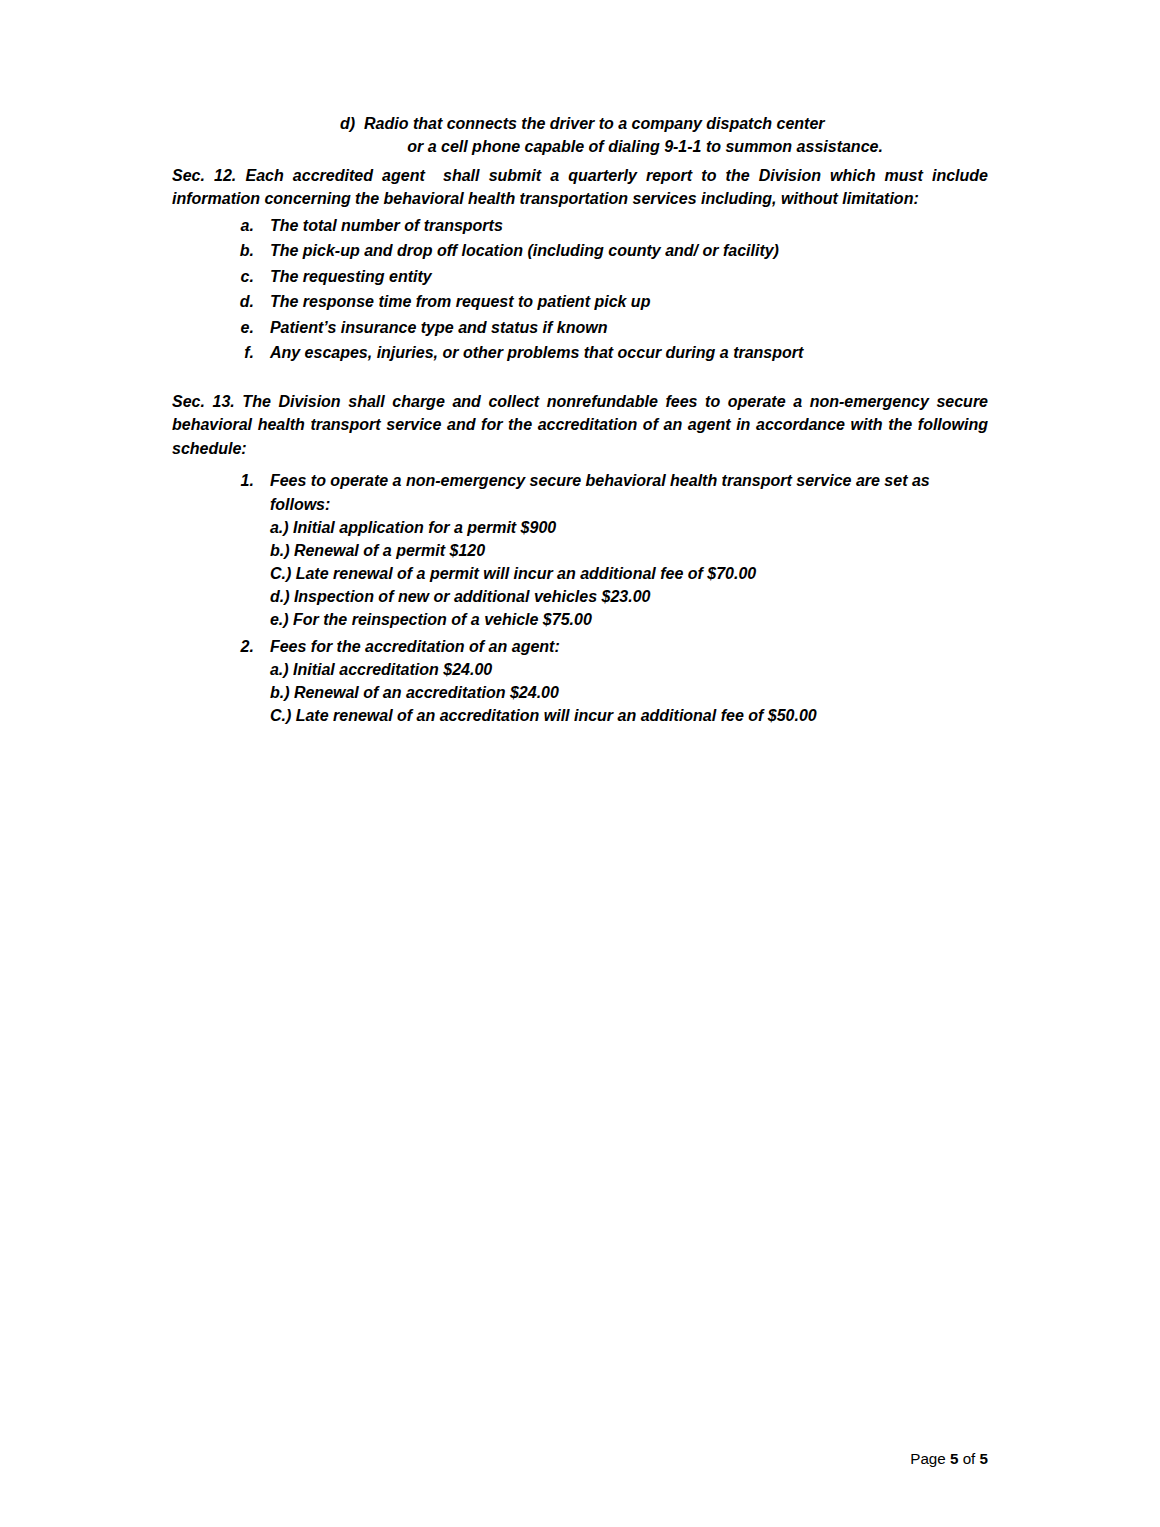d) Radio that connects the driver to a company dispatch center or a cell phone capable of dialing 9-1-1 to summon assistance.
Sec. 12. Each accredited agent shall submit a quarterly report to the Division which must include information concerning the behavioral health transportation services including, without limitation:
The total number of transports
The pick-up and drop off location (including county and/ or facility)
The requesting entity
The response time from request to patient pick up
Patient’s insurance type and status if known
Any escapes, injuries, or other problems that occur during a transport
Sec. 13. The Division shall charge and collect nonrefundable fees to operate a non-emergency secure behavioral health transport service and for the accreditation of an agent in accordance with the following schedule:
Fees to operate a non-emergency secure behavioral health transport service are set as follows:
a.) Initial application for a permit $900
b.) Renewal of a permit $120
C.) Late renewal of a permit will incur an additional fee of $70.00
d.) Inspection of new or additional vehicles $23.00
e.) For the reinspection of a vehicle $75.00
Fees for the accreditation of an agent:
a.) Initial accreditation $24.00
b.) Renewal of an accreditation $24.00
C.) Late renewal of an accreditation will incur an additional fee of $50.00
Page 5 of 5